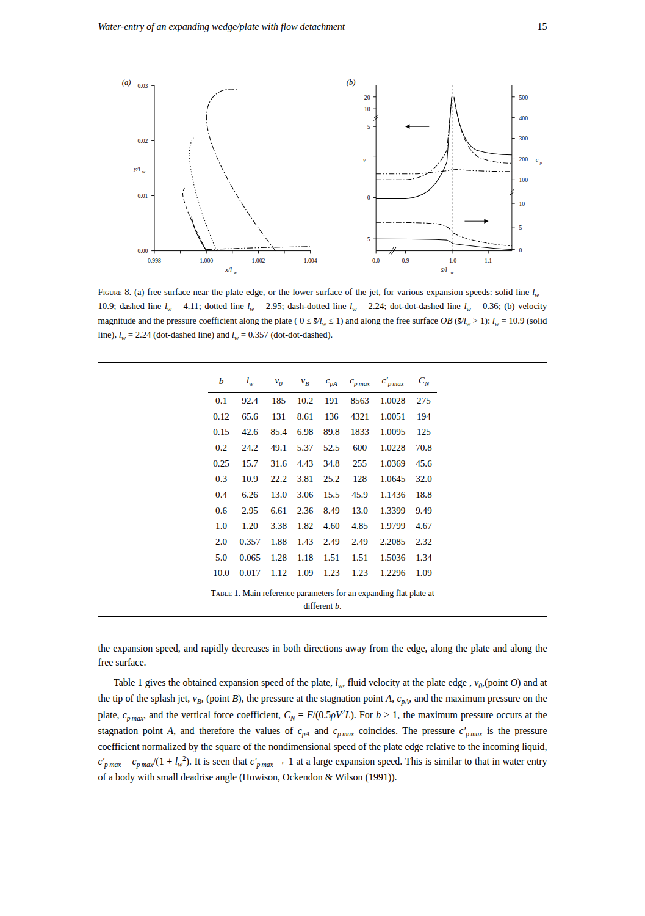Water-entry of an expanding wedge/plate with flow detachment 15
(a) 0.00 0.01 0.02 0.03 0.998 1.000 1.002 1.004 y/l w x/l w (b) 20 10 5 0 −5 v 500 400 300 200 100 10 5 0 c p 0.0 0.9 1.0 1.1 s̄/l w
Figure 8. (a) free surface near the plate edge, or the lower surface of the jet, for various expansion speeds: solid line lw = 10.9; dashed line lw = 4.11; dotted line lw = 2.95; dash-dotted line lw = 2.24; dot-dot-dashed line lw = 0.36; (b) velocity magnitude and the pressure coefficient along the plate ( 0 ≤ s̄/lw ≤ 1) and along the free surface OB (s̄/lw > 1): lw = 10.9 (solid line), lw = 2.24 (dot-dashed line) and lw = 0.357 (dot-dot-dashed).
Table 1. Main reference parameters for an expanding flat plate at different b .
| b | l w | v 0 | v B | c pA | c p max | c′ p max | C N |
| --- | --- | --- | --- | --- | --- | --- | --- |
| 0.1 | 92.4 | 185 | 10.2 | 191 | 8563 | 1.0028 | 275 |
| 0.12 | 65.6 | 131 | 8.61 | 136 | 4321 | 1.0051 | 194 |
| 0.15 | 42.6 | 85.4 | 6.98 | 89.8 | 1833 | 1.0095 | 125 |
| 0.2 | 24.2 | 49.1 | 5.37 | 52.5 | 600 | 1.0228 | 70.8 |
| 0.25 | 15.7 | 31.6 | 4.43 | 34.8 | 255 | 1.0369 | 45.6 |
| 0.3 | 10.9 | 22.2 | 3.81 | 25.2 | 128 | 1.0645 | 32.0 |
| 0.4 | 6.26 | 13.0 | 3.06 | 15.5 | 45.9 | 1.1436 | 18.8 |
| 0.6 | 2.95 | 6.61 | 2.36 | 8.49 | 13.0 | 1.3399 | 9.49 |
| 1.0 | 1.20 | 3.38 | 1.82 | 4.60 | 4.85 | 1.9799 | 4.67 |
| 2.0 | 0.357 | 1.88 | 1.43 | 2.49 | 2.49 | 2.2085 | 2.32 |
| 5.0 | 0.065 | 1.28 | 1.18 | 1.51 | 1.51 | 1.5036 | 1.34 |
| 10.0 | 0.017 | 1.12 | 1.09 | 1.23 | 1.23 | 1.2296 | 1.09 |
the expansion speed, and rapidly decreases in both directions away from the edge, along the plate and along the free surface.
Table 1 gives the obtained expansion speed of the plate, lw, fluid velocity at the plate edge , v0,(point O) and at the tip of the splash jet, vB, (point B), the pressure at the stagnation point A, cpA, and the maximum pressure on the plate, cp max, and the vertical force coefficient, CN = F/(0.5ρV2L). For b > 1, the maximum pressure occurs at the stagnation point A, and therefore the values of cpA and cp max coincides. The pressure c′p max is the pressure coefficient normalized by the square of the nondimensional speed of the plate edge relative to the incoming liquid, c′p max = cp max/(1 + lw2). It is seen that c′p max → 1 at a large expansion speed. This is similar to that in water entry of a body with small deadrise angle (Howison, Ockendon & Wilson (1991)).